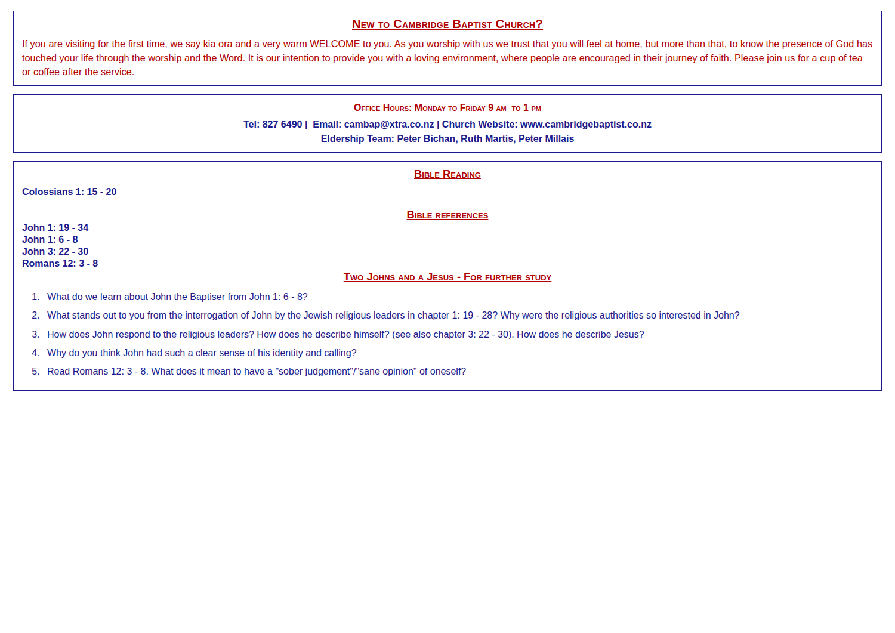New to Cambridge Baptist Church?
If you are visiting for the first time, we say kia ora and a very warm WELCOME to you. As you worship with us we trust that you will feel at home, but more than that, to know the presence of God has touched your life through the worship and the Word. It is our intention to provide you with a loving environment, where people are encouraged in their journey of faith. Please join us for a cup of tea or coffee after the service.
Office Hours: Monday to Friday 9 am to 1 pm Tel: 827 6490 | Email: cambap@xtra.co.nz | Church Website: www.cambridgebaptist.co.nz Eldership Team: Peter Bichan, Ruth Martis, Peter Millais
Bible Reading
Colossians 1: 15 - 20
Bible references
John 1: 19 - 34
John 1: 6 - 8
John 3: 22 - 30
Romans 12: 3 - 8
Two Johns and a Jesus - For further study
What do we learn about John the Baptiser from John 1: 6 - 8?
What stands out to you from the interrogation of John by the Jewish religious leaders in chapter 1: 19 - 28? Why were the religious authorities so interested in John?
How does John respond to the religious leaders? How does he describe himself? (see also chapter 3: 22 - 30). How does he describe Jesus?
Why do you think John had such a clear sense of his identity and calling?
Read Romans 12: 3 - 8. What does it mean to have a "sober judgement"/"sane opinion" of oneself?